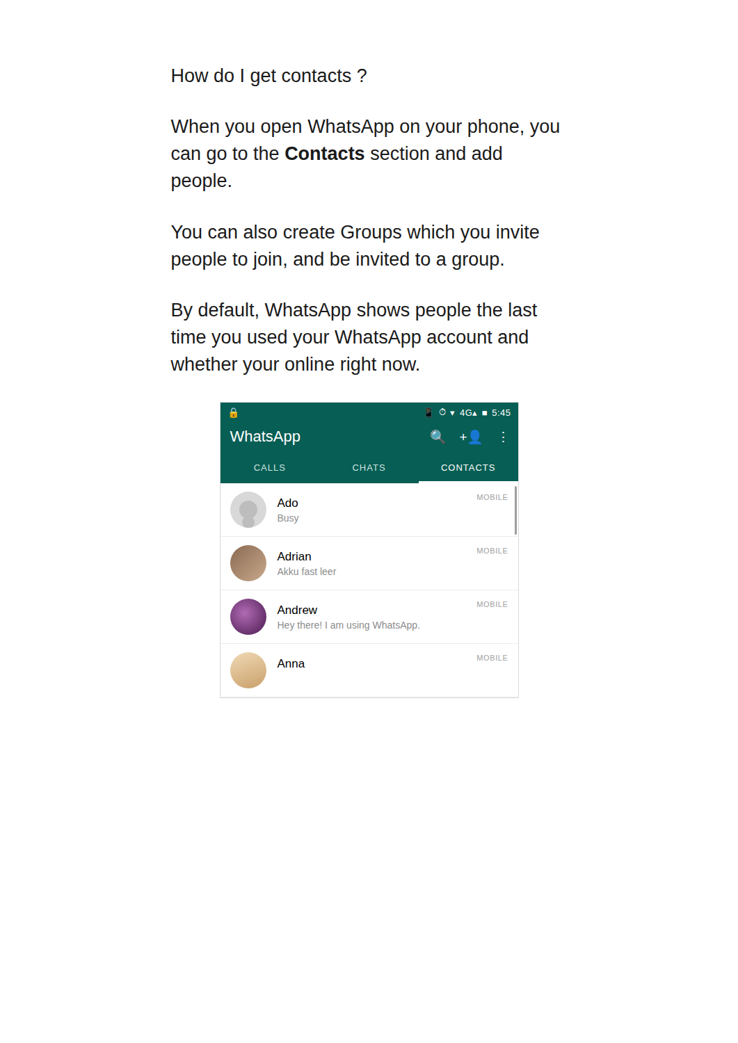How do I get contacts ?
When you open WhatsApp on your phone, you can go to the Contacts section and add people.
You can also create Groups which you invite people to join, and be invited to a group.
By default, WhatsApp shows people the last time you used your WhatsApp account and whether your online right now.
🔒
📱 ⏱ ▾ 4G▴ ■ 5:45
WhatsApp
🔍 +👤 ⋮
Calls
Chats
Contacts
Ado
Busy
MOBILE
Adrian
Akku fast leer
MOBILE
Andrew
Hey there! I am using WhatsApp.
MOBILE
Anna
MOBILE